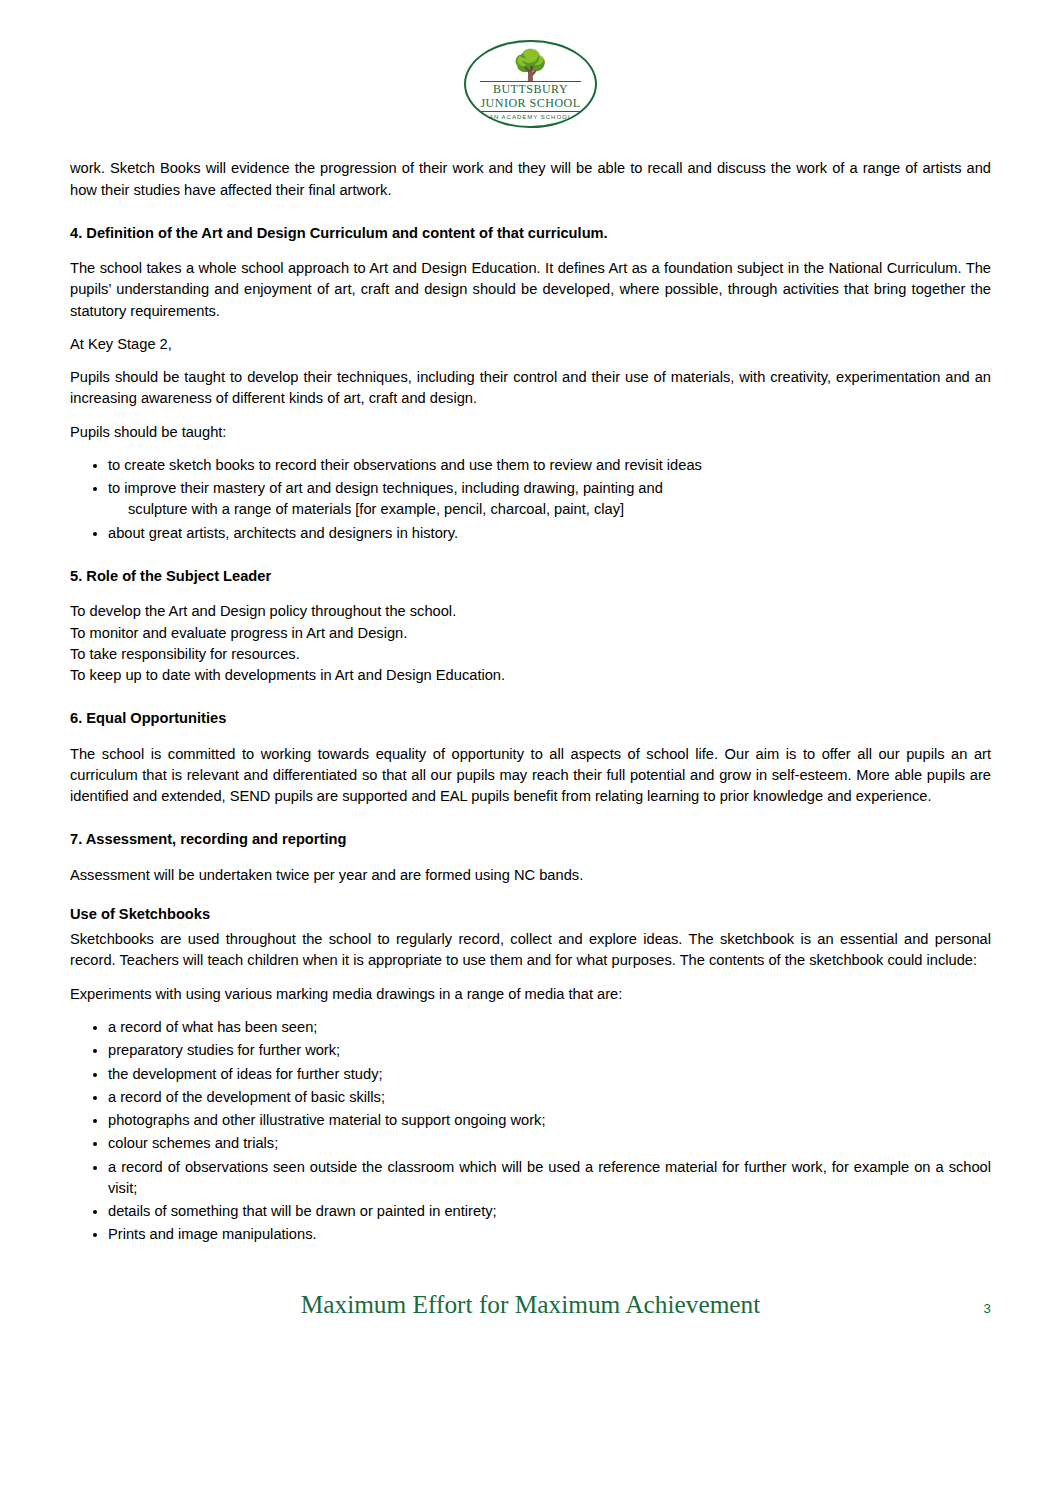🌳
BUTTSBURY
JUNIOR SCHOOL
AN ACADEMY SCHOOL
work. Sketch Books will evidence the progression of their work and they will be able to recall and discuss the work of a range of artists and how their studies have affected their final artwork.
4. Definition of the Art and Design Curriculum and content of that curriculum.
The school takes a whole school approach to Art and Design Education. It defines Art as a foundation subject in the National Curriculum. The pupils’ understanding and enjoyment of art, craft and design should be developed, where possible, through activities that bring together the statutory requirements.
At Key Stage 2,
Pupils should be taught to develop their techniques, including their control and their use of materials, with creativity, experimentation and an increasing awareness of different kinds of art, craft and design.
Pupils should be taught:
to create sketch books to record their observations and use them to review and revisit ideas
to improve their mastery of art and design techniques, including drawing, painting and
sculpture with a range of materials [for example, pencil, charcoal, paint, clay]
about great artists, architects and designers in history.
5. Role of the Subject Leader
To develop the Art and Design policy throughout the school.
To monitor and evaluate progress in Art and Design.
To take responsibility for resources.
To keep up to date with developments in Art and Design Education.
6. Equal Opportunities
The school is committed to working towards equality of opportunity to all aspects of school life. Our aim is to offer all our pupils an art curriculum that is relevant and differentiated so that all our pupils may reach their full potential and grow in self-esteem. More able pupils are identified and extended, SEND pupils are supported and EAL pupils benefit from relating learning to prior knowledge and experience.
7. Assessment, recording and reporting
Assessment will be undertaken twice per year and are formed using NC bands.
Use of Sketchbooks
Sketchbooks are used throughout the school to regularly record, collect and explore ideas. The sketchbook is an essential and personal record. Teachers will teach children when it is appropriate to use them and for what purposes. The contents of the sketchbook could include:
Experiments with using various marking media drawings in a range of media that are:
a record of what has been seen;
preparatory studies for further work;
the development of ideas for further study;
a record of the development of basic skills;
photographs and other illustrative material to support ongoing work;
colour schemes and trials;
a record of observations seen outside the classroom which will be used a reference material for further work, for example on a school visit;
details of something that will be drawn or painted in entirety;
Prints and image manipulations.
Maximum Effort for Maximum Achievement
3